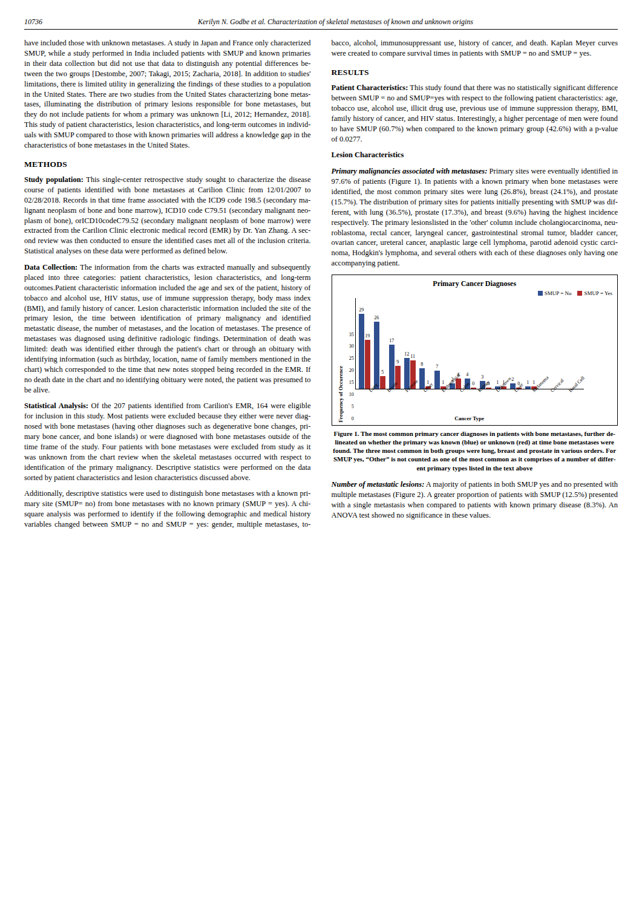10736 Kerilyn N. Godbe et al. Characterization of skeletal metastases of known and unknown origins
have included those with unknown metastases. A study in Japan and France only characterized SMUP, while a study performed in India included patients with SMUP and known primaries in their data collection but did not use that data to distinguish any potential differences between the two groups [Destombe, 2007; Takagi, 2015; Zacharia, 2018]. In addition to studies' limitations, there is limited utility in generalizing the findings of these studies to a population in the United States. There are two studies from the United States characterizing bone metastases, illuminating the distribution of primary lesions responsible for bone metastases, but they do not include patients for whom a primary was unknown [Li, 2012; Hernandez, 2018]. This study of patient characteristics, lesion characteristics, and long-term outcomes in individuals with SMUP compared to those with known primaries will address a knowledge gap in the characteristics of bone metastases in the United States.
METHODS
Study population: This single-center retrospective study sought to characterize the disease course of patients identified with bone metastases at Carilion Clinic from 12/01/2007 to 02/28/2018. Records in that time frame associated with the ICD9 code 198.5 (secondary malignant neoplasm of bone and bone marrow), ICD10 code C79.51 (secondary malignant neoplasm of bone), orICD10codeC79.52 (secondary malignant neoplasm of bone marrow) were extracted from the Carilion Clinic electronic medical record (EMR) by Dr. Yan Zhang. A second review was then conducted to ensure the identified cases met all of the inclusion criteria. Statistical analyses on these data were performed as defined below.
Data Collection: The information from the charts was extracted manually and subsequently placed into three categories: patient characteristics, lesion characteristics, and long-term outcomes.Patient characteristic information included the age and sex of the patient, history of tobacco and alcohol use, HIV status, use of immune suppression therapy, body mass index (BMI), and family history of cancer. Lesion characteristic information included the site of the primary lesion, the time between identification of primary malignancy and identified metastatic disease, the number of metastases, and the location of metastases. The presence of metastases was diagnosed using definitive radiologic findings. Determination of death was limited: death was identified either through the patient's chart or through an obituary with identifying information (such as birthday, location, name of family members mentioned in the chart) which corresponded to the time that new notes stopped being recorded in the EMR. If no death date in the chart and no identifying obituary were noted, the patient was presumed to be alive.
Statistical Analysis: Of the 207 patients identified from Carilion's EMR, 164 were eligible for inclusion in this study. Most patients were excluded because they either were never diagnosed with bone metastases (having other diagnoses such as degenerative bone changes, primary bone cancer, and bone islands) or were diagnosed with bone metastases outside of the time frame of the study. Four patients with bone metastases were excluded from study as it was unknown from the chart review when the skeletal metastases occurred with respect to identification of the primary malignancy. Descriptive statistics were performed on the data sorted by patient characteristics and lesion characteristics discussed above.
Additionally, descriptive statistics were used to distinguish bone metastases with a known primary site (SMUP= no) from bone metastases with no known primary (SMUP = yes). A chi-square analysis was performed to identify if the following demographic and medical history variables changed between SMUP = no and SMUP = yes: gender, multiple metastases, tobacco, alcohol, immunosuppressant use, history of cancer, and death. Kaplan Meyer curves were created to compare survival times in patients with SMUP = no and SMUP = yes.
RESULTS
Patient Characteristics: This study found that there was no statistically significant difference between SMUP = no and SMUP=yes with respect to the following patient characteristics: age, tobacco use, alcohol use, illicit drug use, previous use of immune suppression therapy, BMI, family history of cancer, and HIV status. Interestingly, a higher percentage of men were found to have SMUP (60.7%) when compared to the known primary group (42.6%) with a p-value of 0.0277.
Lesion Characteristics
Primary malignancies associated with metastases: Primary sites were eventually identified in 97.6% of patients (Figure 1). In patients with a known primary when bone metastases were identified, the most common primary sites were lung (26.8%), breast (24.1%), and prostate (15.7%). The distribution of primary sites for patients initially presenting with SMUP was different, with lung (36.5%), prostate (17.3%), and breast (9.6%) having the highest incidence respectively. The primary lesionslisted in the 'other' column include cholangiocarcinoma, neuroblastoma, rectal cancer, laryngeal cancer, gastrointestinal stromal tumor, bladder cancer, ovarian cancer, ureteral cancer, anaplastic large cell lymphoma, parotid adenoid cystic carcinoma, Hodgkin's lymphoma, and several others with each of these diagnoses only having one accompanying patient.
Primary Cancer Diagnoses
SMUP = No SMUP = Yes
Frequency of Occurence
35
30
25
20
15
10
5
0
29
19
26
5
17
9
12
11
8
1
7
1
2
4
4
0
3
0
1
1
2
0
1
1
Lung
Breast
Prostate
Other
Endometrial
Colon
Kidney
Unknown
Liver
Melanoma
Cervical
Basal Cell
Cancer Type
Figure 1. The most common primary cancer diagnoses in patients with bone metastases, further delineated on whether the primary was known (blue) or unknown (red) at time bone metastases were found. The three most common in both groups were lung, breast and prostate in various orders. For SMUP yes, “Other” is not counted as one of the most common as it comprises of a number of different primary types listed in the text above
Number of metastatic lesions: A majority of patients in both SMUP yes and no presented with multiple metastases (Figure 2). A greater proportion of patients with SMUP (12.5%) presented with a single metastasis when compared to patients with known primary disease (8.3%). An ANOVA test showed no significance in these values.